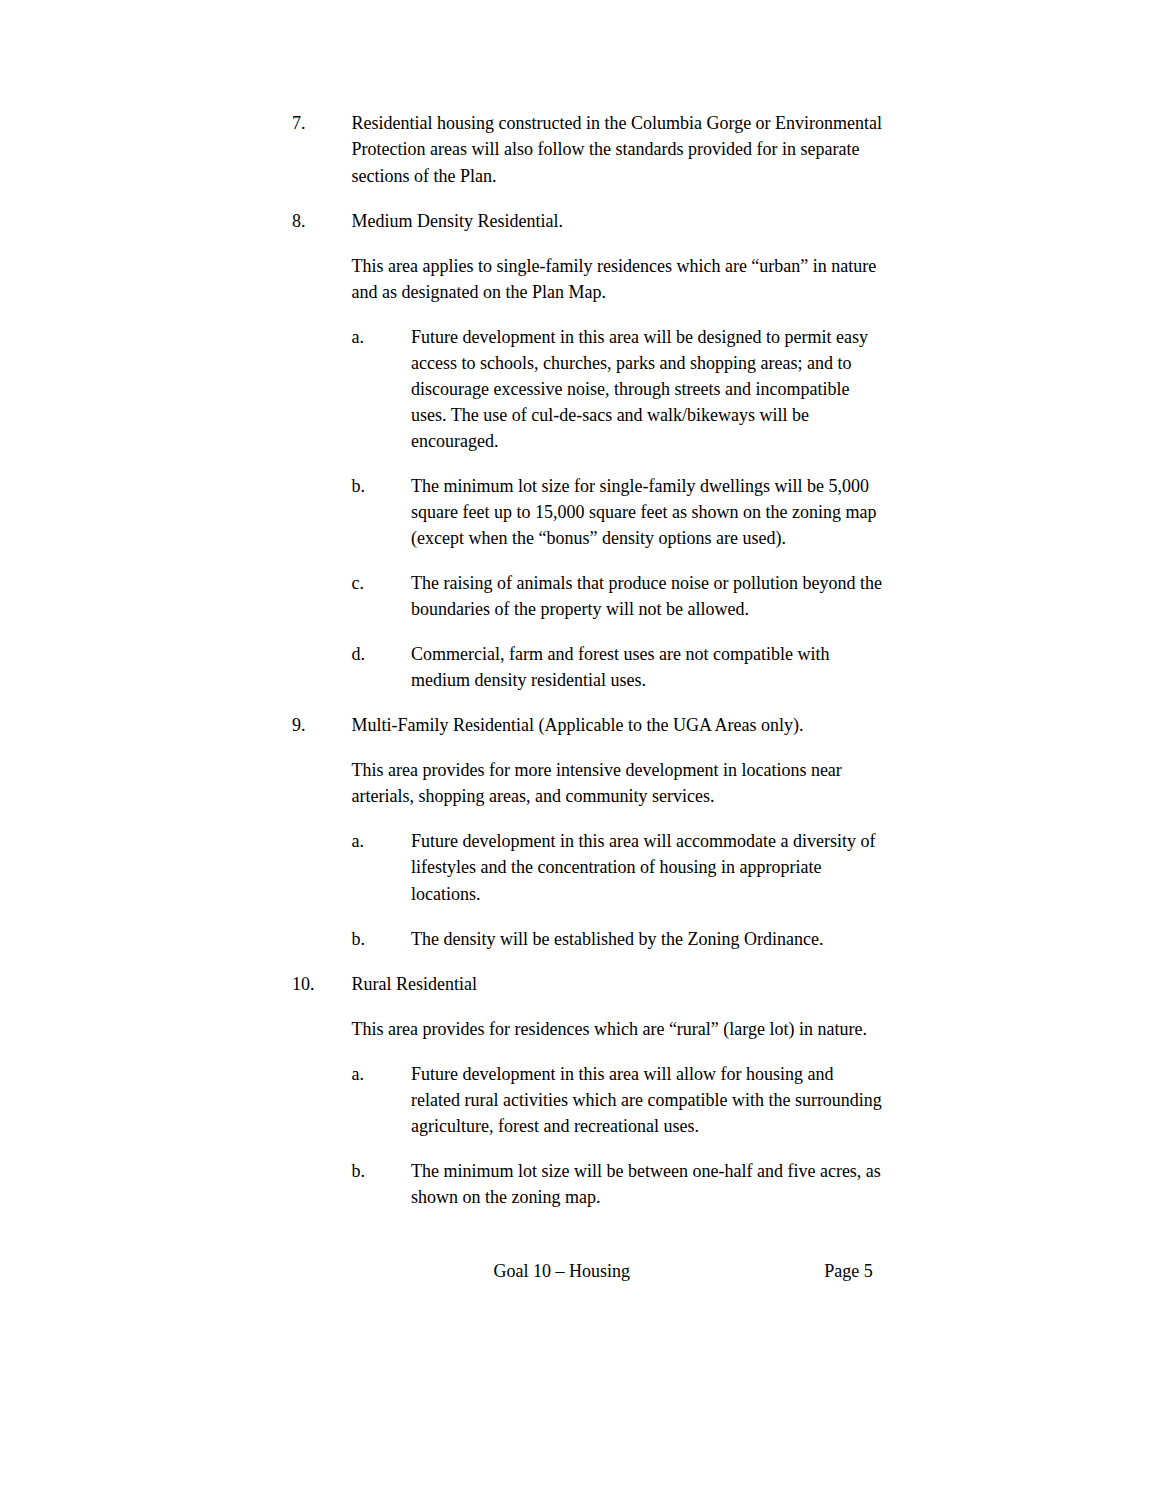7.
Residential housing constructed in the Columbia Gorge or Environmental Protection areas will also follow the standards provided for in separate sections of the Plan.
8.
Medium Density Residential.
This area applies to single-family residences which are “urban” in nature and as designated on the Plan Map.
a.
Future development in this area will be designed to permit easy access to schools, churches, parks and shopping areas; and to discourage excessive noise, through streets and incompatible uses. The use of cul-de-sacs and walk/bikeways will be encouraged.
b.
The minimum lot size for single-family dwellings will be 5,000 square feet up to 15,000 square feet as shown on the zoning map (except when the “bonus” density options are used).
c.
The raising of animals that produce noise or pollution beyond the boundaries of the property will not be allowed.
d.
Commercial, farm and forest uses are not compatible with medium density residential uses.
9.
Multi-Family Residential (Applicable to the UGA Areas only).
This area provides for more intensive development in locations near arterials, shopping areas, and community services.
a.
Future development in this area will accommodate a diversity of lifestyles and the concentration of housing in appropriate locations.
b.
The density will be established by the Zoning Ordinance.
10.
Rural Residential
This area provides for residences which are “rural” (large lot) in nature.
a.
Future development in this area will allow for housing and related rural activities which are compatible with the surrounding agriculture, forest and recreational uses.
b.
The minimum lot size will be between one-half and five acres, as shown on the zoning map.
Goal 10 – Housing
Page 5